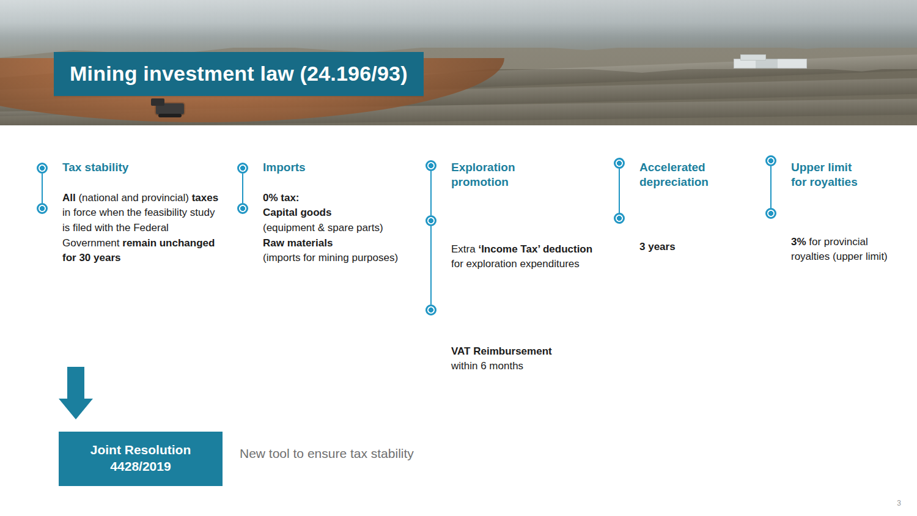Mining investment law (24.196/93)
Tax stability
All (national and provincial) taxes in force when the feasibility study is filed with the Federal Government remain unchanged for 30 years
Imports
0% tax:
Capital goods
(equipment & spare parts)
Raw materials
(imports for mining purposes)
Exploration
promotion
Extra ‘Income Tax’ deduction for exploration expenditures
VAT Reimbursement
within 6 months
Accelerated
depreciation
3 years
Upper limit
for royalties
3% for provincial royalties (upper limit)
Joint Resolution
4428/2019
New tool to ensure tax stability
3